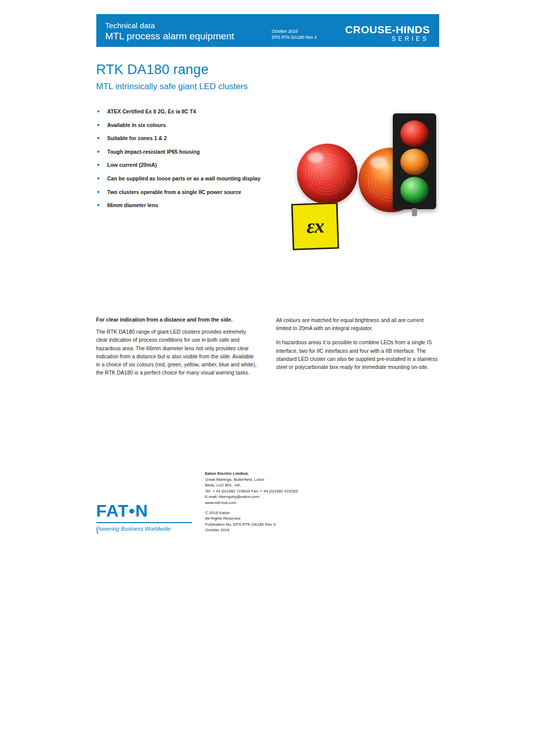Technical data
MTL process alarm equipment
October 2016
EPS RTK DA180 Rev 3
CROUSE-HINDS
SERIES
RTK DA180 range
MTL intrinsically safe giant LED clusters
ATEX Certified Ex II 2G, Ex ia IIC T4
Available in six colours
Suitable for zones 1 & 2
Tough impact-resistant IP65 housing
Low current (20mA)
Can be supplied as loose parts or as a wall mounting display
Two clusters operable from a single IIC power source
66mm diameter lens
εx
For clear indication from a distance and from the side.
The RTK DA180 range of giant LED clusters provides extremely clear indication of process conditions for use in both safe and hazardous area. The 66mm diameter lens not only provides clear indication from a distance but is also visible from the side. Available in a choice of six colours (red, green, yellow, amber, blue and white), the RTK DA180 is a perfect choice for many visual warning tasks.
All colours are matched for equal brightness and all are current limited to 20mA with an integral regulator.
In hazardous areas it is possible to combine LEDs from a single IS interface, two for IIC interfaces and four with a IIB interface. The standard LED cluster can also be supplied pre-installed in a stainless steel or polycarbonate box ready for immediate mounting on-site.
FAT•N
Powering Business Worldwide
Eaton Electric Limited,
Great Marlings, Butterfield, Luton
Beds, LU2 8DL, UK.
Tel: + 44 (0)1582 723633 Fax: + 44 (0)1582 422283
E-mail: rtkenquiry@eaton.com
www.mtl-inst.com
© 2016 Eaton
All Rights Reserved
Publication No. EPS RTK DA180 Rev 3
October 2016
1